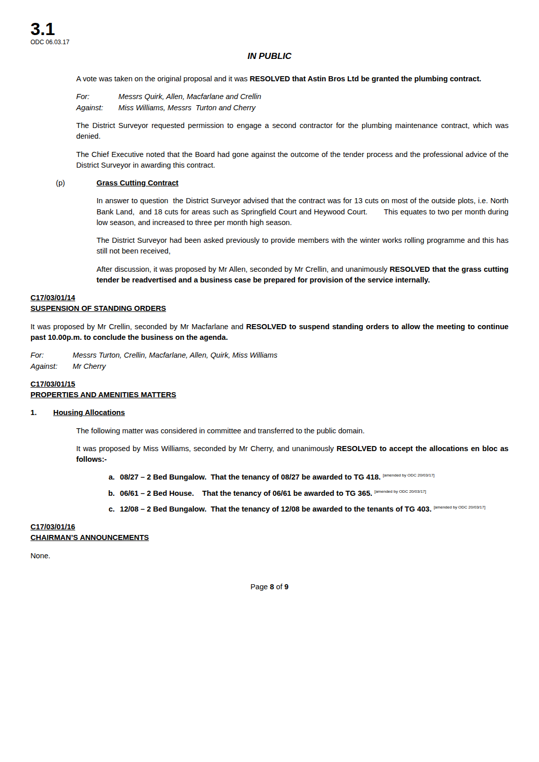3.1
ODC 06.03.17
IN PUBLIC
A vote was taken on the original proposal and it was RESOLVED that Astin Bros Ltd be granted the plumbing contract.
| For: | Messrs Quirk, Allen, Macfarlane and Crellin |
| Against: | Miss Williams, Messrs Turton and Cherry |
The District Surveyor requested permission to engage a second contractor for the plumbing maintenance contract, which was denied.
The Chief Executive noted that the Board had gone against the outcome of the tender process and the professional advice of the District Surveyor in awarding this contract.
(p) Grass Cutting Contract
In answer to question the District Surveyor advised that the contract was for 13 cuts on most of the outside plots, i.e. North Bank Land, and 18 cuts for areas such as Springfield Court and Heywood Court. This equates to two per month during low season, and increased to three per month high season.
The District Surveyor had been asked previously to provide members with the winter works rolling programme and this has still not been received,
After discussion, it was proposed by Mr Allen, seconded by Mr Crellin, and unanimously RESOLVED that the grass cutting tender be readvertised and a business case be prepared for provision of the service internally.
C17/03/01/14
SUSPENSION OF STANDING ORDERS
It was proposed by Mr Crellin, seconded by Mr Macfarlane and RESOLVED to suspend standing orders to allow the meeting to continue past 10.00p.m. to conclude the business on the agenda.
| For: | Messrs Turton, Crellin, Macfarlane, Allen, Quirk, Miss Williams |
| Against: | Mr Cherry |
C17/03/01/15
PROPERTIES AND AMENITIES MATTERS
1. Housing Allocations
The following matter was considered in committee and transferred to the public domain.
It was proposed by Miss Williams, seconded by Mr Cherry, and unanimously RESOLVED to accept the allocations en bloc as follows:-
08/27 – 2 Bed Bungalow. That the tenancy of 08/27 be awarded to TG 418. [amended by ODC 20/03/17]
06/61 – 2 Bed House. That the tenancy of 06/61 be awarded to TG 365. [amended by ODC 20/03/17]
12/08 – 2 Bed Bungalow. That the tenancy of 12/08 be awarded to the tenants of TG 403. [amended by ODC 20/03/17]
C17/03/01/16
CHAIRMAN’S ANNOUNCEMENTS
None.
Page 8 of 9